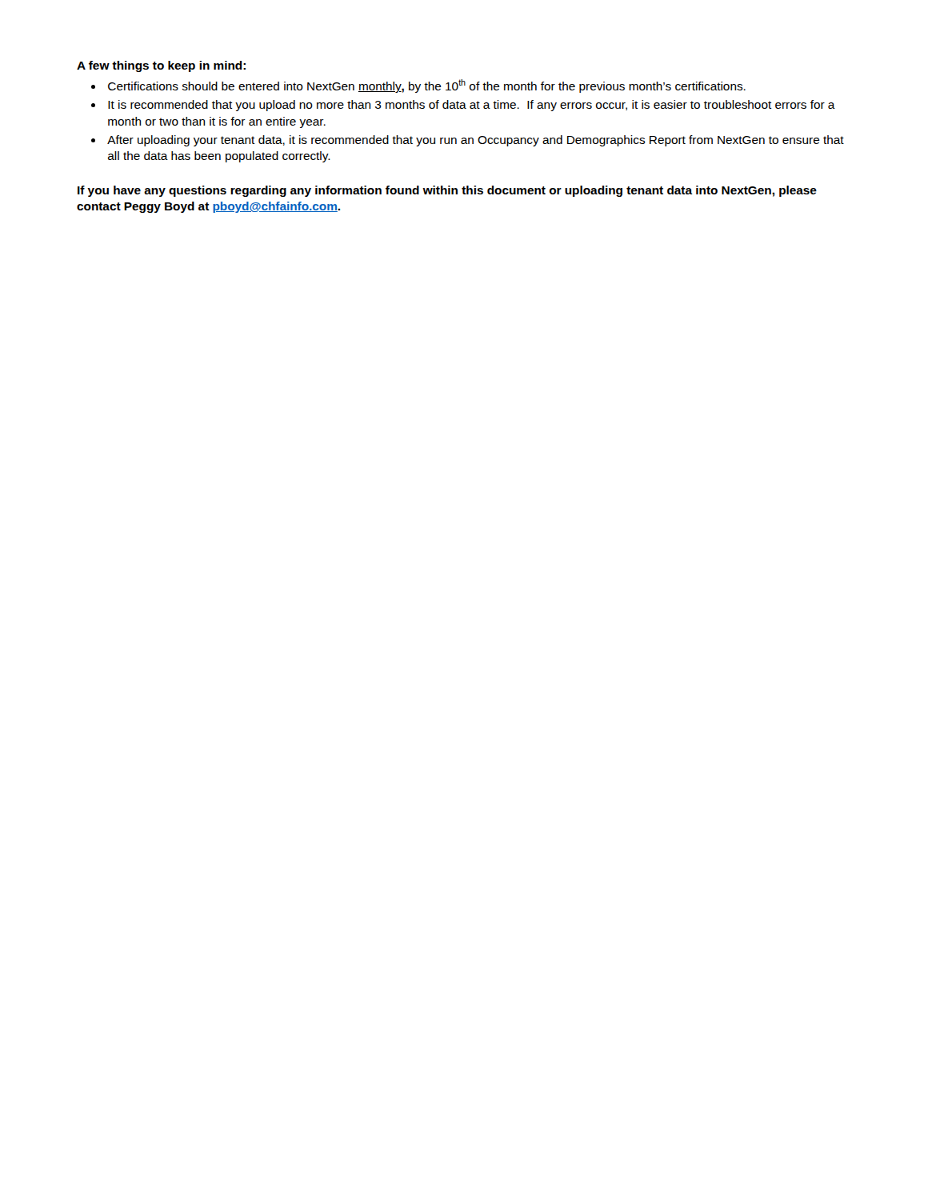A few things to keep in mind:
Certifications should be entered into NextGen monthly, by the 10th of the month for the previous month’s certifications.
It is recommended that you upload no more than 3 months of data at a time. If any errors occur, it is easier to troubleshoot errors for a month or two than it is for an entire year.
After uploading your tenant data, it is recommended that you run an Occupancy and Demographics Report from NextGen to ensure that all the data has been populated correctly.
If you have any questions regarding any information found within this document or uploading tenant data into NextGen, please contact Peggy Boyd at pboyd@chfainfo.com.